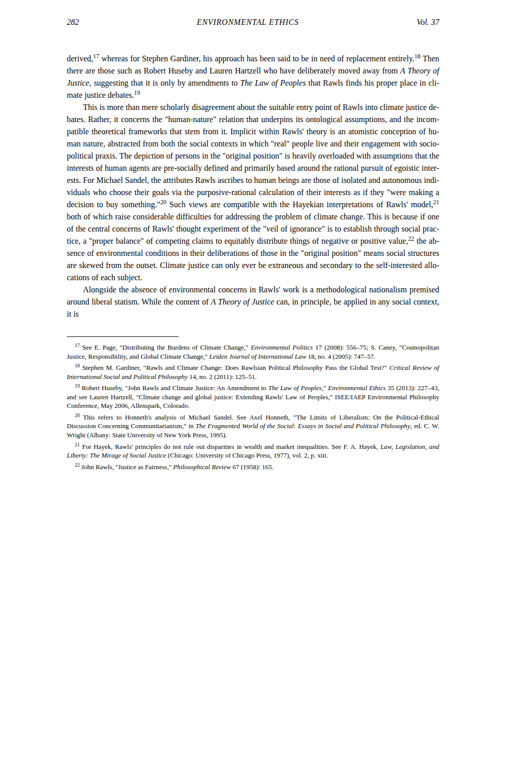282 ENVIRONMENTAL ETHICS Vol. 37
derived,17 whereas for Stephen Gardiner, his approach has been said to be in need of replacement entirely.18 Then there are those such as Robert Huseby and Lauren Hartzell who have deliberately moved away from A Theory of Justice, suggesting that it is only by amendments to The Law of Peoples that Rawls finds his proper place in climate justice debates.19
This is more than mere scholarly disagreement about the suitable entry point of Rawls into climate justice debates. Rather, it concerns the "human-nature" relation that underpins its ontological assumptions, and the incompatible theoretical frameworks that stem from it. Implicit within Rawls' theory is an atomistic conception of human nature, abstracted from both the social contexts in which "real" people live and their engagement with socio-political praxis. The depiction of persons in the "original position" is heavily overloaded with assumptions that the interests of human agents are pre-socially defined and primarily based around the rational pursuit of egoistic interests. For Michael Sandel, the attributes Rawls ascribes to human beings are those of isolated and autonomous individuals who choose their goals via the purposive-rational calculation of their interests as if they "were making a decision to buy something."20 Such views are compatible with the Hayekian interpretations of Rawls' model,21 both of which raise considerable difficulties for addressing the problem of climate change. This is because if one of the central concerns of Rawls' thought experiment of the "veil of ignorance" is to establish through social practice, a "proper balance" of competing claims to equitably distribute things of negative or positive value,22 the absence of environmental conditions in their deliberations of those in the "original position" means social structures are skewed from the outset. Climate justice can only ever be extraneous and secondary to the self-interested allocations of each subject.
Alongside the absence of environmental concerns in Rawls' work is a methodological nationalism premised around liberal statism. While the content of A Theory of Justice can, in principle, be applied in any social context, it is
17 See E. Page, "Distributing the Burdens of Climate Change," Environmental Politics 17 (2008): 556–75; S. Caney, "Cosmopolitan Justice, Responsibility, and Global Climate Change," Leiden Journal of International Law 18, no. 4 (2005): 747–57.
18 Stephen M. Gardiner, "Rawls and Climate Change: Does Rawlsian Political Philosophy Pass the Global Test?" Critical Review of International Social and Political Philosophy 14, no. 2 (2011): 125–51.
19 Robert Huseby, "John Rawls and Climate Justice: An Amendment to The Law of Peoples," Environmental Ethics 35 (2013): 227–43, and see Lauren Hartzell, "Climate change and global justice: Extending Rawls' Law of Peoples," ISEE/IAEP Environmental Philosophy Conference, May 2006, Allenspark, Colorado.
20 This refers to Honneth's analysis of Michael Sandel. See Axel Honneth, "The Limits of Liberalism: On the Political-Ethical Discussion Concerning Communitarianism," in The Fragmented World of the Social: Essays in Social and Political Philosophy, ed. C. W. Wright (Albany: State University of New York Press, 1995).
21 For Hayek, Rawls' principles do not rule out disparities in wealth and market inequalities. See F. A. Hayek, Law, Legislation, and Liberty: The Mirage of Social Justice (Chicago: University of Chicago Press, 1977), vol. 2, p. xiii.
22 John Rawls, "Justice as Fairness," Philosophical Review 67 (1958): 165.